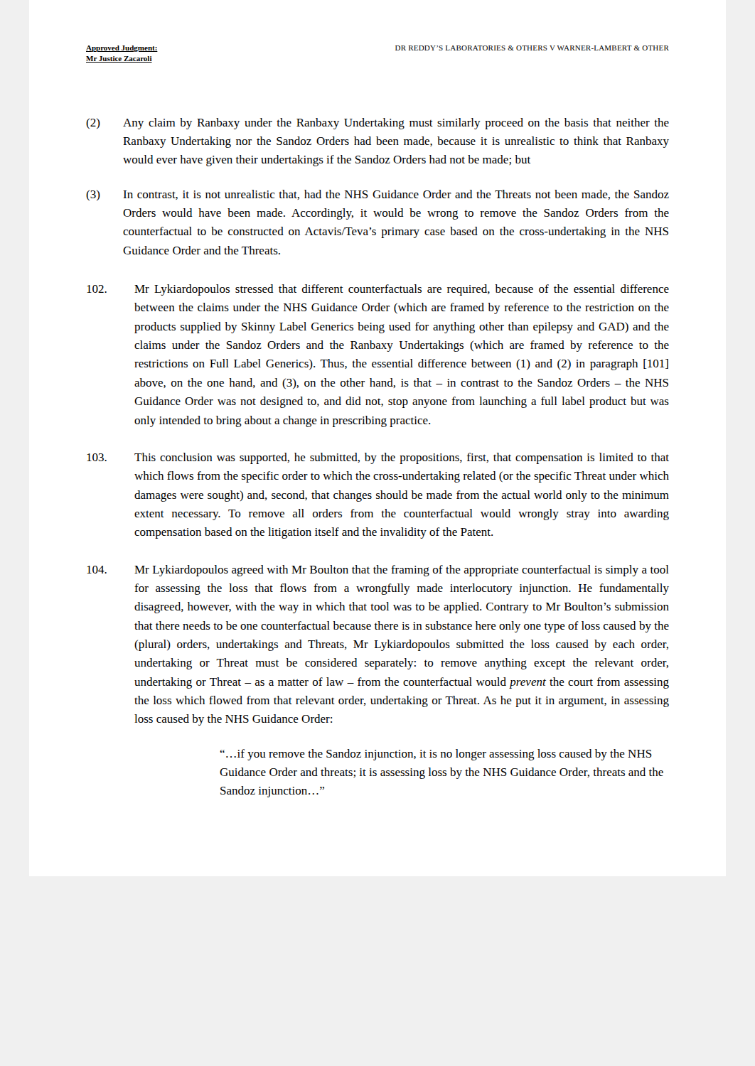Approved Judgment:
Mr Justice Zacaroli
DR REDDY’S LABORATORIES & OTHERS V WARNER-LAMBERT & OTHER
(2) Any claim by Ranbaxy under the Ranbaxy Undertaking must similarly proceed on the basis that neither the Ranbaxy Undertaking nor the Sandoz Orders had been made, because it is unrealistic to think that Ranbaxy would ever have given their undertakings if the Sandoz Orders had not be made; but
(3) In contrast, it is not unrealistic that, had the NHS Guidance Order and the Threats not been made, the Sandoz Orders would have been made. Accordingly, it would be wrong to remove the Sandoz Orders from the counterfactual to be constructed on Actavis/Teva’s primary case based on the cross-undertaking in the NHS Guidance Order and the Threats.
102. Mr Lykiardopoulos stressed that different counterfactuals are required, because of the essential difference between the claims under the NHS Guidance Order (which are framed by reference to the restriction on the products supplied by Skinny Label Generics being used for anything other than epilepsy and GAD) and the claims under the Sandoz Orders and the Ranbaxy Undertakings (which are framed by reference to the restrictions on Full Label Generics). Thus, the essential difference between (1) and (2) in paragraph [101] above, on the one hand, and (3), on the other hand, is that – in contrast to the Sandoz Orders – the NHS Guidance Order was not designed to, and did not, stop anyone from launching a full label product but was only intended to bring about a change in prescribing practice.
103. This conclusion was supported, he submitted, by the propositions, first, that compensation is limited to that which flows from the specific order to which the cross-undertaking related (or the specific Threat under which damages were sought) and, second, that changes should be made from the actual world only to the minimum extent necessary. To remove all orders from the counterfactual would wrongly stray into awarding compensation based on the litigation itself and the invalidity of the Patent.
104. Mr Lykiardopoulos agreed with Mr Boulton that the framing of the appropriate counterfactual is simply a tool for assessing the loss that flows from a wrongfully made interlocutory injunction. He fundamentally disagreed, however, with the way in which that tool was to be applied. Contrary to Mr Boulton’s submission that there needs to be one counterfactual because there is in substance here only one type of loss caused by the (plural) orders, undertakings and Threats, Mr Lykiardopoulos submitted the loss caused by each order, undertaking or Threat must be considered separately: to remove anything except the relevant order, undertaking or Threat – as a matter of law – from the counterfactual would prevent the court from assessing the loss which flowed from that relevant order, undertaking or Threat. As he put it in argument, in assessing loss caused by the NHS Guidance Order:
“…if you remove the Sandoz injunction, it is no longer assessing loss caused by the NHS Guidance Order and threats; it is assessing loss by the NHS Guidance Order, threats and the Sandoz injunction…”